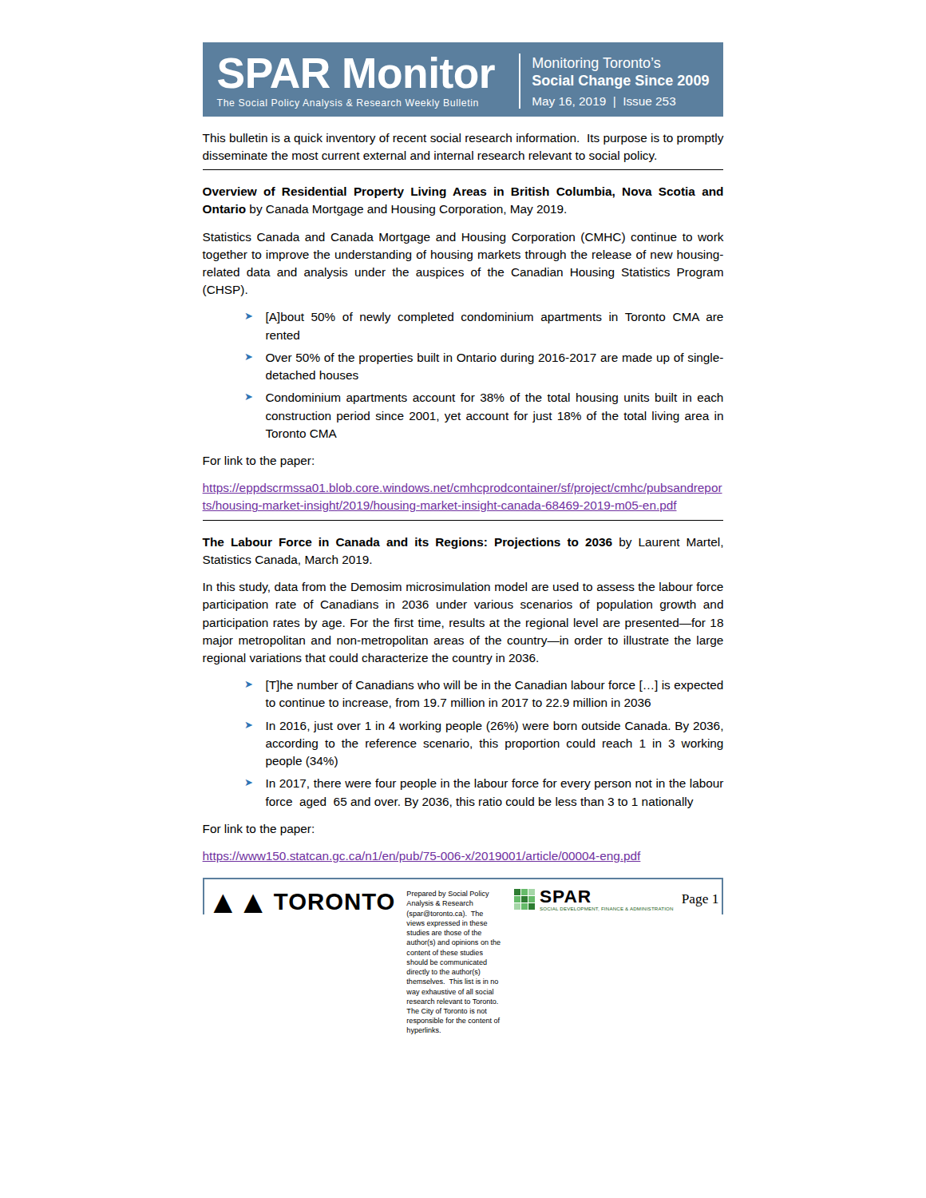SPAR Monitor
The Social Policy Analysis & Research Weekly Bulletin
Monitoring Toronto’s
Social Change Since 2009
May 16, 2019 | Issue 253
This bulletin is a quick inventory of recent social research information. Its purpose is to promptly disseminate the most current external and internal research relevant to social policy.
Overview of Residential Property Living Areas in British Columbia, Nova Scotia and Ontario by Canada Mortgage and Housing Corporation, May 2019.
Statistics Canada and Canada Mortgage and Housing Corporation (CMHC) continue to work together to improve the understanding of housing markets through the release of new housing-related data and analysis under the auspices of the Canadian Housing Statistics Program (CHSP).
[A]bout 50% of newly completed condominium apartments in Toronto CMA are rented
Over 50% of the properties built in Ontario during 2016-2017 are made up of single-detached houses
Condominium apartments account for 38% of the total housing units built in each construction period since 2001, yet account for just 18% of the total living area in Toronto CMA
For link to the paper:
https://eppdscrmssa01.blob.core.windows.net/cmhcprodcontainer/sf/project/cmhc/pubsandreports/housing-market-insight/2019/housing-market-insight-canada-68469-2019-m05-en.pdf
The Labour Force in Canada and its Regions: Projections to 2036 by Laurent Martel, Statistics Canada, March 2019.
In this study, data from the Demosim microsimulation model are used to assess the labour force participation rate of Canadians in 2036 under various scenarios of population growth and participation rates by age. For the first time, results at the regional level are presented—for 18 major metropolitan and non-metropolitan areas of the country—in order to illustrate the large regional variations that could characterize the country in 2036.
[T]he number of Canadians who will be in the Canadian labour force […] is expected to continue to increase, from 19.7 million in 2017 to 22.9 million in 2036
In 2016, just over 1 in 4 working people (26%) were born outside Canada. By 2036, according to the reference scenario, this proportion could reach 1 in 3 working people (34%)
In 2017, there were four people in the labour force for every person not in the labour force aged 65 and over. By 2036, this ratio could be less than 3 to 1 nationally
For link to the paper:
https://www150.statcan.gc.ca/n1/en/pub/75-006-x/2019001/article/00004-eng.pdf
▲▲ TORONTO
Prepared by Social Policy Analysis & Research (spar@toronto.ca). The views expressed in these studies are those of the author(s) and opinions on the content of these studies should be communicated directly to the author(s) themselves. This list is in no way exhaustive of all social research relevant to Toronto. The City of Toronto is not responsible for the content of hyperlinks.
SPAR
SOCIAL DEVELOPMENT, FINANCE & ADMINISTRATION
Page 1